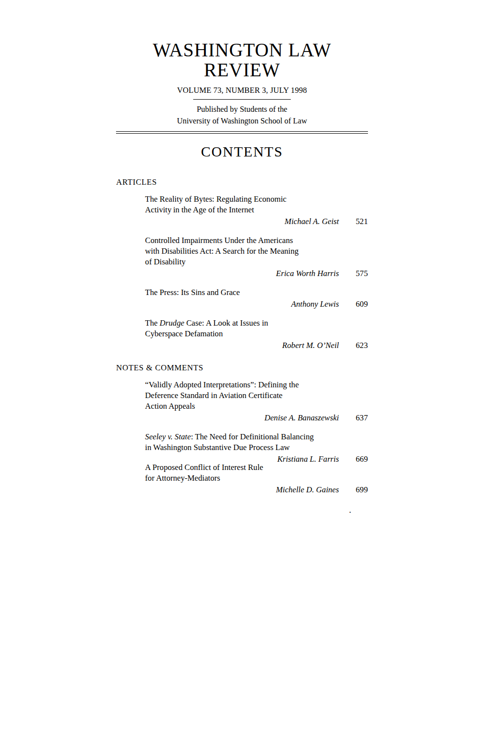WASHINGTON LAW REVIEW
VOLUME 73, NUMBER 3, JULY 1998
Published by Students of the
University of Washington School of Law
CONTENTS
Articles
The Reality of Bytes: Regulating Economic
Activity in the Age of the Internet
Michael A. Geist 521
Controlled Impairments Under the Americans
with Disabilities Act: A Search for the Meaning
of Disability
Erica Worth Harris 575
The Press: Its Sins and Grace
Anthony Lewis 609
The Drudge Case: A Look at Issues in
Cyberspace Defamation
Robert M. O’Neil 623
Notes & Comments
“Validly Adopted Interpretations”: Defining the
Deference Standard in Aviation Certificate
Action Appeals
Denise A. Banaszewski 637
Seeley v. State: The Need for Definitional Balancing
in Washington Substantive Due Process Law
Kristiana L. Farris 669
A Proposed Conflict of Interest Rule
for Attorney-Mediators
Michelle D. Gaines 699
·